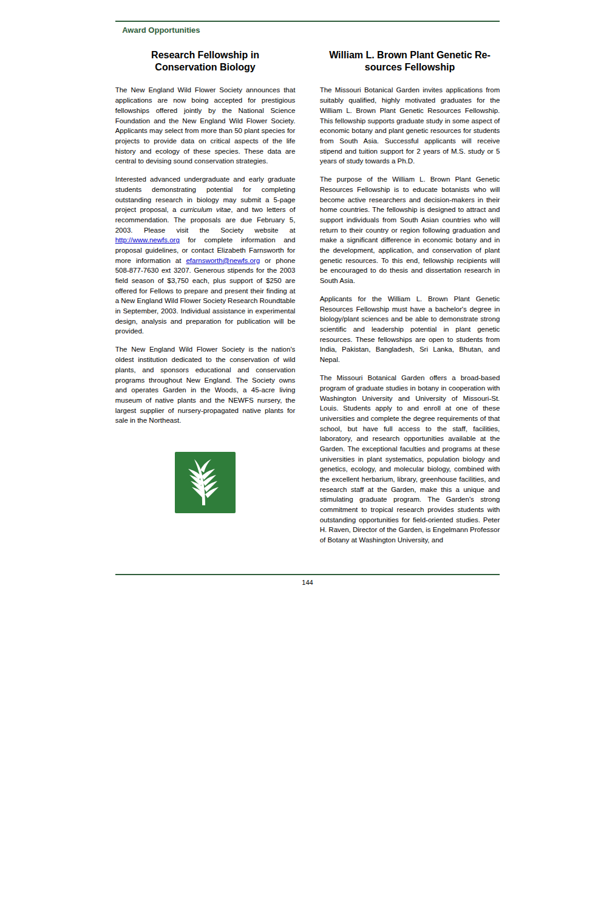Award Opportunities
Research Fellowship in
Conservation Biology
The New England Wild Flower Society announces that applications are now boing accepted for prestigious fellowships offered jointly by the National Science Foundation and the New England Wild Flower Society. Applicants may select from more than 50 plant species for projects to provide data on critical aspects of the life history and ecology of these species. These data are central to devising sound conservation strategies.
Interested advanced undergraduate and early graduate students demonstrating potential for completing outstanding research in biology may submit a 5-page project proposal, a curriculum vitae, and two letters of recommendation. The proposals are due February 5, 2003. Please visit the Society website at http://www.newfs.org for complete information and proposal guidelines, or contact Elizabeth Farnsworth for more information at efarnsworth@newfs.org or phone 508-877-7630 ext 3207. Generous stipends for the 2003 field season of $3,750 each, plus support of $250 are offered for Fellows to prepare and present their finding at a New England Wild Flower Society Research Roundtable in September, 2003. Individual assistance in experimental design, analysis and preparation for publication will be provided.
The New England Wild Flower Society is the nation's oldest institution dedicated to the conservation of wild plants, and sponsors educational and conservation programs throughout New England. The Society owns and operates Garden in the Woods, a 45-acre living museum of native plants and the NEWFS nursery, the largest supplier of nursery-propagated native plants for sale in the Northeast.
William L. Brown Plant Genetic Re-
sources Fellowship
The Missouri Botanical Garden invites applications from suitably qualified, highly motivated graduates for the William L. Brown Plant Genetic Resources Fellowship. This fellowship supports graduate study in some aspect of economic botany and plant genetic resources for students from South Asia. Successful applicants will receive stipend and tuition support for 2 years of M.S. study or 5 years of study towards a Ph.D.
The purpose of the William L. Brown Plant Genetic Resources Fellowship is to educate botanists who will become active researchers and decision-makers in their home countries. The fellowship is designed to attract and support individuals from South Asian countries who will return to their country or region following graduation and make a significant difference in economic botany and in the development, application, and conservation of plant genetic resources. To this end, fellowship recipients will be encouraged to do thesis and dissertation research in South Asia.
Applicants for the William L. Brown Plant Genetic Resources Fellowship must have a bachelor's degree in biology/plant sciences and be able to demonstrate strong scientific and leadership potential in plant genetic resources. These fellowships are open to students from India, Pakistan, Bangladesh, Sri Lanka, Bhutan, and Nepal.
The Missouri Botanical Garden offers a broad-based program of graduate studies in botany in cooperation with Washington University and University of Missouri-St. Louis. Students apply to and enroll at one of these universities and complete the degree requirements of that school, but have full access to the staff, facilities, laboratory, and research opportunities available at the Garden. The exceptional faculties and programs at these universities in plant systematics, population biology and genetics, ecology, and molecular biology, combined with the excellent herbarium, library, greenhouse facilities, and research staff at the Garden, make this a unique and stimulating graduate program. The Garden's strong commitment to tropical research provides students with outstanding opportunities for field-oriented studies. Peter H. Raven, Director of the Garden, is Engelmann Professor of Botany at Washington University, and
144